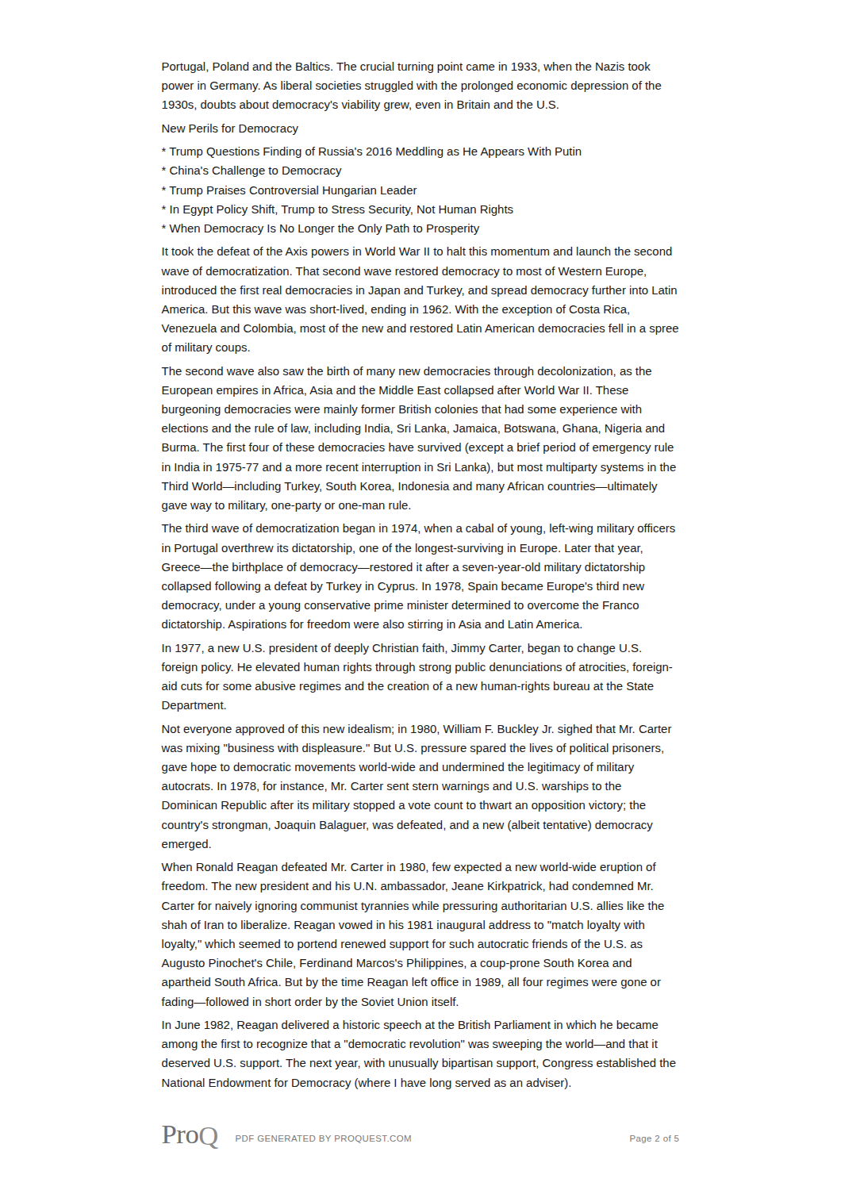Portugal, Poland and the Baltics. The crucial turning point came in 1933, when the Nazis took power in Germany. As liberal societies struggled with the prolonged economic depression of the 1930s, doubts about democracy's viability grew, even in Britain and the U.S.
New Perils for Democracy
* Trump Questions Finding of Russia's 2016 Meddling as He Appears With Putin
* China's Challenge to Democracy
* Trump Praises Controversial Hungarian Leader
* In Egypt Policy Shift, Trump to Stress Security, Not Human Rights
* When Democracy Is No Longer the Only Path to Prosperity
It took the defeat of the Axis powers in World War II to halt this momentum and launch the second wave of democratization. That second wave restored democracy to most of Western Europe, introduced the first real democracies in Japan and Turkey, and spread democracy further into Latin America. But this wave was short-lived, ending in 1962. With the exception of Costa Rica, Venezuela and Colombia, most of the new and restored Latin American democracies fell in a spree of military coups.
The second wave also saw the birth of many new democracies through decolonization, as the European empires in Africa, Asia and the Middle East collapsed after World War II. These burgeoning democracies were mainly former British colonies that had some experience with elections and the rule of law, including India, Sri Lanka, Jamaica, Botswana, Ghana, Nigeria and Burma. The first four of these democracies have survived (except a brief period of emergency rule in India in 1975-77 and a more recent interruption in Sri Lanka), but most multiparty systems in the Third World—including Turkey, South Korea, Indonesia and many African countries—ultimately gave way to military, one-party or one-man rule.
The third wave of democratization began in 1974, when a cabal of young, left-wing military officers in Portugal overthrew its dictatorship, one of the longest-surviving in Europe. Later that year, Greece—the birthplace of democracy—restored it after a seven-year-old military dictatorship collapsed following a defeat by Turkey in Cyprus. In 1978, Spain became Europe's third new democracy, under a young conservative prime minister determined to overcome the Franco dictatorship. Aspirations for freedom were also stirring in Asia and Latin America.
In 1977, a new U.S. president of deeply Christian faith, Jimmy Carter, began to change U.S. foreign policy. He elevated human rights through strong public denunciations of atrocities, foreign-aid cuts for some abusive regimes and the creation of a new human-rights bureau at the State Department.
Not everyone approved of this new idealism; in 1980, William F. Buckley Jr. sighed that Mr. Carter was mixing "business with displeasure." But U.S. pressure spared the lives of political prisoners, gave hope to democratic movements world-wide and undermined the legitimacy of military autocrats. In 1978, for instance, Mr. Carter sent stern warnings and U.S. warships to the Dominican Republic after its military stopped a vote count to thwart an opposition victory; the country's strongman, Joaquin Balaguer, was defeated, and a new (albeit tentative) democracy emerged.
When Ronald Reagan defeated Mr. Carter in 1980, few expected a new world-wide eruption of freedom. The new president and his U.N. ambassador, Jeane Kirkpatrick, had condemned Mr. Carter for naively ignoring communist tyrannies while pressuring authoritarian U.S. allies like the shah of Iran to liberalize. Reagan vowed in his 1981 inaugural address to "match loyalty with loyalty," which seemed to portend renewed support for such autocratic friends of the U.S. as Augusto Pinochet's Chile, Ferdinand Marcos's Philippines, a coup-prone South Korea and apartheid South Africa. But by the time Reagan left office in 1989, all four regimes were gone or fading—followed in short order by the Soviet Union itself.
In June 1982, Reagan delivered a historic speech at the British Parliament in which he became among the first to recognize that a "democratic revolution" was sweeping the world—and that it deserved U.S. support. The next year, with unusually bipartisan support, Congress established the National Endowment for Democracy (where I have long served as an adviser).
ProQ
PDF GENERATED BY PROQUEST.COM Page 2 of 5